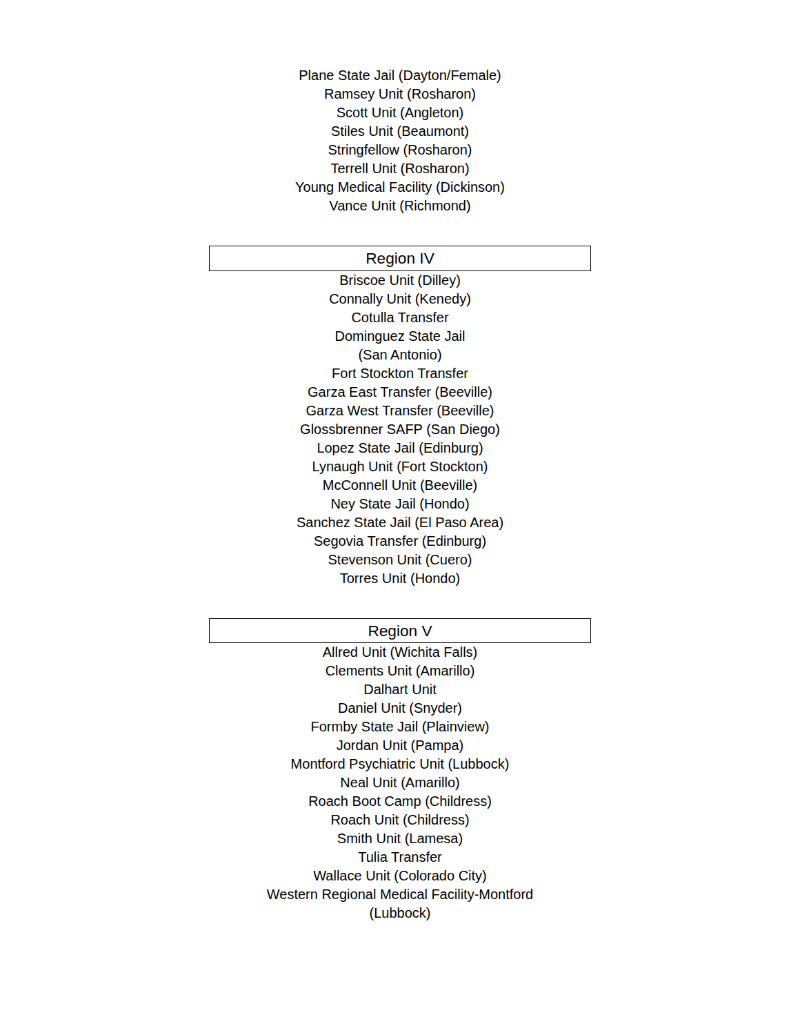Plane State Jail (Dayton/Female)
Ramsey Unit (Rosharon)
Scott Unit (Angleton)
Stiles Unit (Beaumont)
Stringfellow (Rosharon)
Terrell Unit (Rosharon)
Young Medical Facility (Dickinson)
Vance Unit (Richmond)
Region IV
Briscoe Unit (Dilley)
Connally Unit (Kenedy)
Cotulla Transfer
Dominguez State Jail
(San Antonio)
Fort Stockton Transfer
Garza East Transfer (Beeville)
Garza West Transfer (Beeville)
Glossbrenner SAFP (San Diego)
Lopez State Jail (Edinburg)
Lynaugh Unit (Fort Stockton)
McConnell Unit (Beeville)
Ney State Jail (Hondo)
Sanchez State Jail (El Paso Area)
Segovia Transfer (Edinburg)
Stevenson Unit (Cuero)
Torres Unit (Hondo)
Region V
Allred Unit (Wichita Falls)
Clements Unit (Amarillo)
Dalhart Unit
Daniel Unit (Snyder)
Formby State Jail (Plainview)
Jordan Unit (Pampa)
Montford Psychiatric Unit (Lubbock)
Neal Unit (Amarillo)
Roach Boot Camp (Childress)
Roach Unit (Childress)
Smith Unit (Lamesa)
Tulia Transfer
Wallace Unit (Colorado City)
Western Regional Medical Facility-Montford
(Lubbock)